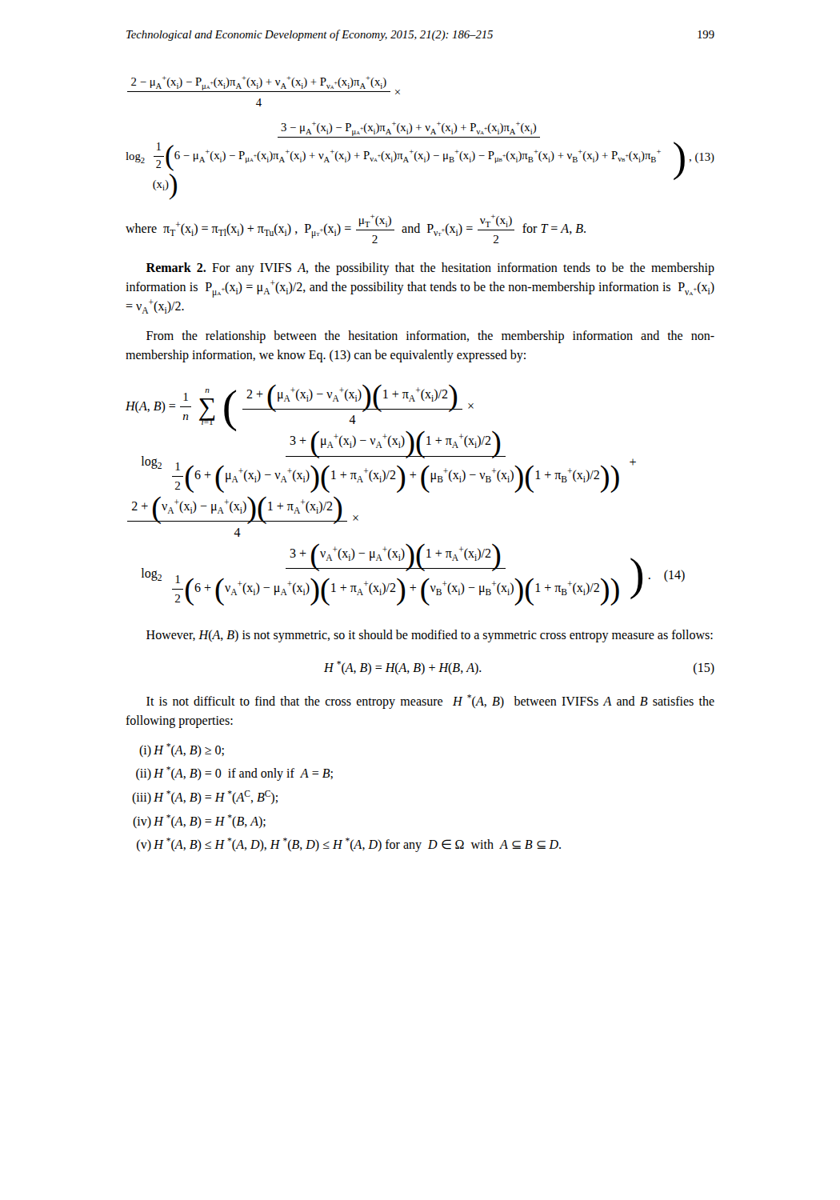Technological and Economic Development of Economy, 2015, 21(2): 186–215 199
2 − μA+(xi) − PμA+(xi)πA+(xi) + νA+(xi) + PνA+(xi)πA+(xi) 4 ×
log2 3 − μA+(xi) − PμA+(xi)πA+(xi) + νA+(xi) + PνA+(xi)πA+(xi) 12(6 − μA+(xi) − PμA+(xi)πA+(xi) + νA+(xi) + PνA+(xi)πA+(xi) − μB+(xi) − PμB+(xi)πB+(xi) + νB+(xi) + PνB+(xi)πB+(xi)) ) , (13)
where πT+(xi) = πTl(xi) + πTu(xi) , PμT+(xi) = μT+(xi) 2 and PνT+(xi) = νT+(xi) 2 for T = A, B.
Remark 2. For any IVIFS A, the possibility that the hesitation information tends to be the membership information is PμA+(xi) = μA+(xi)/2, and the possibility that tends to be the non-membership information is PνA+(xi) = νA+(xi)/2.
From the relationship between the hesitation information, the membership information and the non-membership information, we know Eq. (13) can be equivalently expressed by:
H(A, B) = 1 n n ∑ i=1 ( 2 + (μA+(xi) − νA+(xi))(1 + πA+(xi)/2) 4 ×
log2 3 + (μA+(xi) − νA+(xi))(1 + πA+(xi)/2) 12(6 + (μA+(xi) − νA+(xi))(1 + πA+(xi)/2) + (μB+(xi) − νB+(xi))(1 + πB+(xi)/2)) +
2 + (νA+(xi) − μA+(xi))(1 + πA+(xi)/2) 4 ×
log2 3 + (νA+(xi) − μA+(xi))(1 + πA+(xi)/2) 12(6 + (νA+(xi) − μA+(xi))(1 + πA+(xi)/2) + (νB+(xi) − μB+(xi))(1 + πB+(xi)/2)) ) . (14)
However, H(A, B) is not symmetric, so it should be modified to a symmetric cross entropy measure as follows:
H *(A, B) = H(A, B) + H(B, A). (15)
It is not difficult to find that the cross entropy measure H *(A, B) between IVIFSs A and B satisfies the following properties:
(i) H *(A, B) ≥ 0;
(ii) H *(A, B) = 0 if and only if A = B;
(iii) H *(A, B) = H *(AC, BC);
(iv) H *(A, B) = H *(B, A);
(v) H *(A, B) ≤ H *(A, D), H *(B, D) ≤ H *(A, D) for any D ∈ Ω with A ⊆ B ⊆ D.